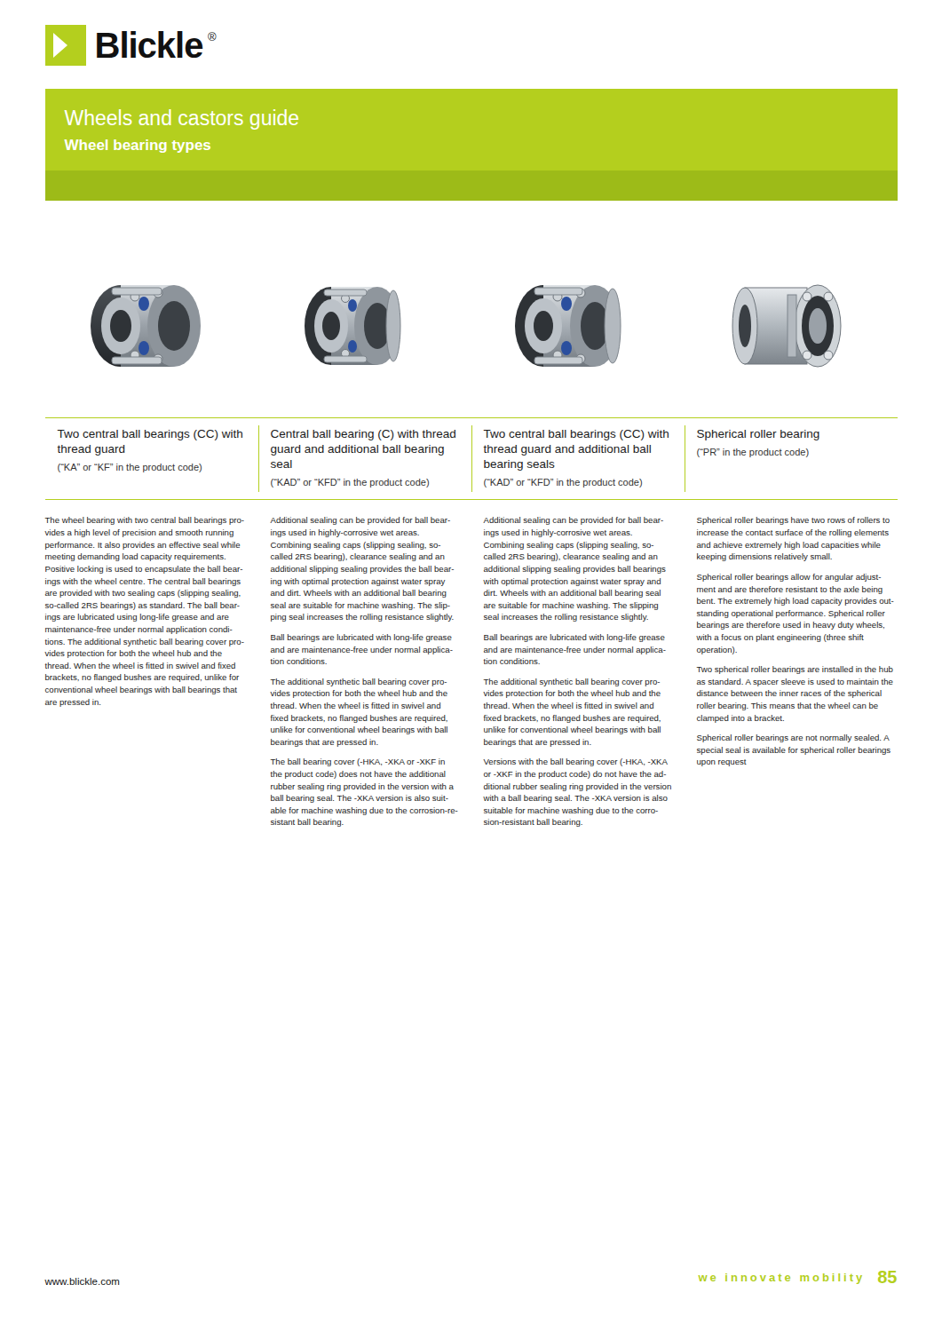Blickle®
Wheels and castors guide
Wheel bearing types
Two central ball bearings (CC) with thread guard
(“KA” or “KF” in the product code)
Central ball bearing (C) with thread guard and additional ball bearing seal
(“KAD” or “KFD” in the product code)
Two central ball bearings (CC) with thread guard and additional ball bearing seals
(“KAD” or “KFD” in the product code)
Spherical roller bearing
(“PR” in the product code)
The wheel bearing with two central ball bearings provides a high level of precision and smooth running performance. It also provides an effective seal while meeting demanding load capacity requirements. Positive locking is used to encapsulate the ball bearings with the wheel centre. The central ball bearings are provided with two sealing caps (slipping sealing, so-called 2RS bearings) as standard. The ball bearings are lubricated using long-life grease and are maintenance-free under normal application conditions. The additional synthetic ball bearing cover provides protection for both the wheel hub and the thread. When the wheel is fitted in swivel and fixed brackets, no flanged bushes are required, unlike for conventional wheel bearings with ball bearings that are pressed in.
Additional sealing can be provided for ball bearings used in highly-corrosive wet areas. Combining sealing caps (slipping sealing, so-called 2RS bearing), clearance sealing and an additional slipping sealing provides the ball bearing with optimal protection against water spray and dirt. Wheels with an additional ball bearing seal are suitable for machine washing. The slipping seal increases the rolling resistance slightly.
Ball bearings are lubricated with long-life grease and are maintenance-free under normal application conditions.
The additional synthetic ball bearing cover provides protection for both the wheel hub and the thread. When the wheel is fitted in swivel and fixed brackets, no flanged bushes are required, unlike for conventional wheel bearings with ball bearings that are pressed in.
The ball bearing cover (-HKA, -XKA or -XKF in the product code) does not have the additional rubber sealing ring provided in the version with a ball bearing seal. The -XKA version is also suitable for machine washing due to the corrosion-resistant ball bearing.
Additional sealing can be provided for ball bearings used in highly-corrosive wet areas. Combining sealing caps (slipping sealing, so-called 2RS bearing), clearance sealing and an additional slipping sealing provides ball bearings with optimal protection against water spray and dirt. Wheels with an additional ball bearing seal are suitable for machine washing. The slipping seal increases the rolling resistance slightly.
Ball bearings are lubricated with long-life grease and are maintenance-free under normal application conditions.
The additional synthetic ball bearing cover provides protection for both the wheel hub and the thread. When the wheel is fitted in swivel and fixed brackets, no flanged bushes are required, unlike for conventional wheel bearings with ball bearings that are pressed in.
Versions with the ball bearing cover (-HKA, -XKA or -XKF in the product code) do not have the additional rubber sealing ring provided in the version with a ball bearing seal. The -XKA version is also suitable for machine washing due to the corrosion-resistant ball bearing.
Spherical roller bearings have two rows of rollers to increase the contact surface of the rolling elements and achieve extremely high load capacities while keeping dimensions relatively small.
Spherical roller bearings allow for angular adjustment and are therefore resistant to the axle being bent. The extremely high load capacity provides outstanding operational performance. Spherical roller bearings are therefore used in heavy duty wheels, with a focus on plant engineering (three shift operation).
Two spherical roller bearings are installed in the hub as standard. A spacer sleeve is used to maintain the distance between the inner races of the spherical roller bearing. This means that the wheel can be clamped into a bracket.
Spherical roller bearings are not normally sealed. A special seal is available for spherical roller bearings upon request
www.blickle.com
we innovate mobility
85